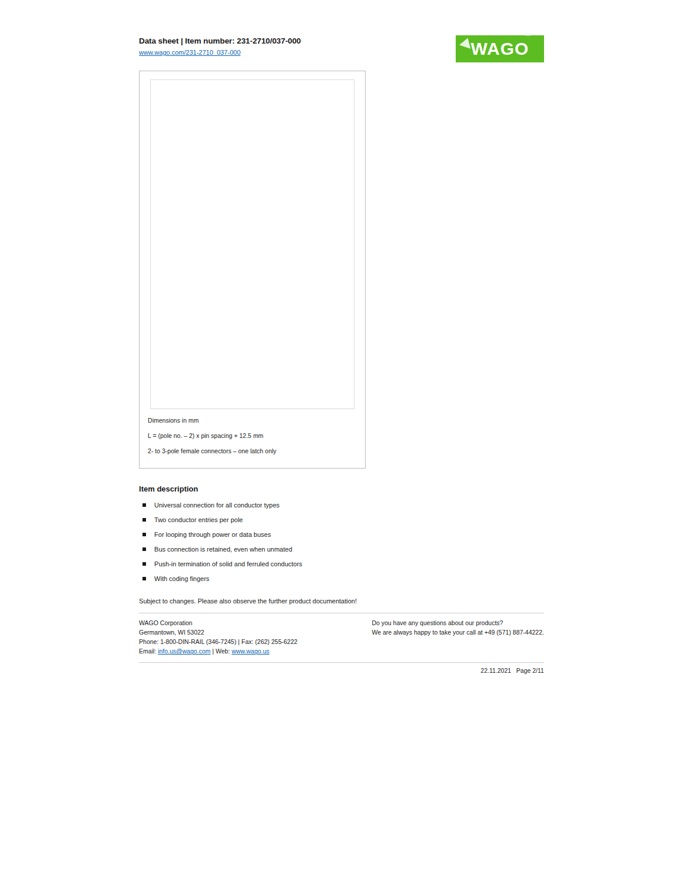Data sheet | Item number: 231-2710/037-000
www.wago.com/231-2710_037-000
WAGO
Dimensions in mm
L = (pole no. – 2) x pin spacing + 12.5 mm
2- to 3-pole female connectors – one latch only
Item description
Universal connection for all conductor types
Two conductor entries per pole
For looping through power or data buses
Bus connection is retained, even when unmated
Push-in termination of solid and ferruled conductors
With coding fingers
Subject to changes. Please also observe the further product documentation!
WAGO Corporation
Germantown, WI 53022
Phone: 1-800-DIN-RAIL (346-7245) | Fax: (262) 255-6222
Email: info.us@wago.com | Web: www.wago.us
Do you have any questions about our products?
We are always happy to take your call at +49 (571) 887-44222.
22.11.2021 Page 2/11